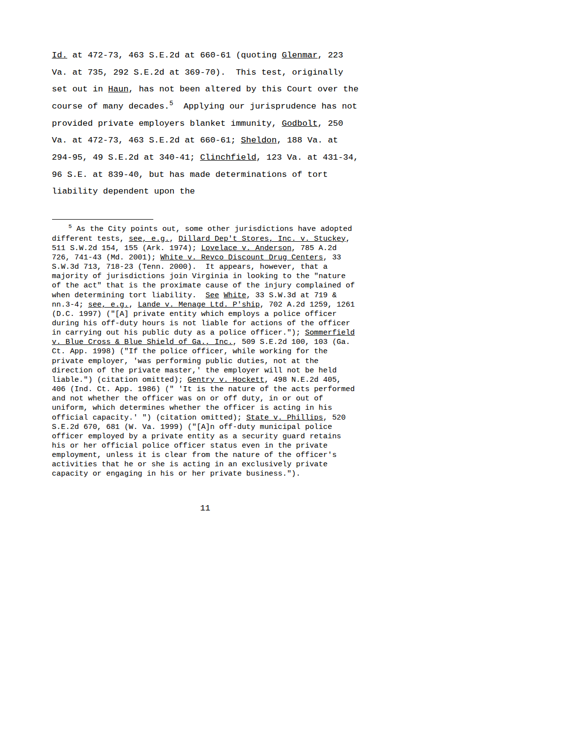Id. at 472-73, 463 S.E.2d at 660-61 (quoting Glenmar, 223 Va. at 735, 292 S.E.2d at 369-70). This test, originally set out in Haun, has not been altered by this Court over the course of many decades.5 Applying our jurisprudence has not provided private employers blanket immunity, Godbolt, 250 Va. at 472-73, 463 S.E.2d at 660-61; Sheldon, 188 Va. at 294-95, 49 S.E.2d at 340-41; Clinchfield, 123 Va. at 431-34, 96 S.E. at 839-40, but has made determinations of tort liability dependent upon the
5 As the City points out, some other jurisdictions have adopted different tests, see, e.g., Dillard Dep't Stores, Inc. v. Stuckey, 511 S.W.2d 154, 155 (Ark. 1974); Lovelace v. Anderson, 785 A.2d 726, 741-43 (Md. 2001); White v. Revco Discount Drug Centers, 33 S.W.3d 713, 718-23 (Tenn. 2000). It appears, however, that a majority of jurisdictions join Virginia in looking to the "nature of the act" that is the proximate cause of the injury complained of when determining tort liability. See White, 33 S.W.3d at 719 & nn.3-4; see, e.g., Lande v. Menage Ltd. P'ship, 702 A.2d 1259, 1261 (D.C. 1997) ("[A] private entity which employs a police officer during his off-duty hours is not liable for actions of the officer in carrying out his public duty as a police officer."); Sommerfield v. Blue Cross & Blue Shield of Ga., Inc., 509 S.E.2d 100, 103 (Ga. Ct. App. 1998) ("If the police officer, while working for the private employer, 'was performing public duties, not at the direction of the private master,' the employer will not be held liable.") (citation omitted); Gentry v. Hockett, 498 N.E.2d 405, 406 (Ind. Ct. App. 1986) (" 'It is the nature of the acts performed and not whether the officer was on or off duty, in or out of uniform, which determines whether the officer is acting in his official capacity.' ") (citation omitted); State v. Phillips, 520 S.E.2d 670, 681 (W. Va. 1999) ("[A]n off-duty municipal police officer employed by a private entity as a security guard retains his or her official police officer status even in the private employment, unless it is clear from the nature of the officer's activities that he or she is acting in an exclusively private capacity or engaging in his or her private business.").
11